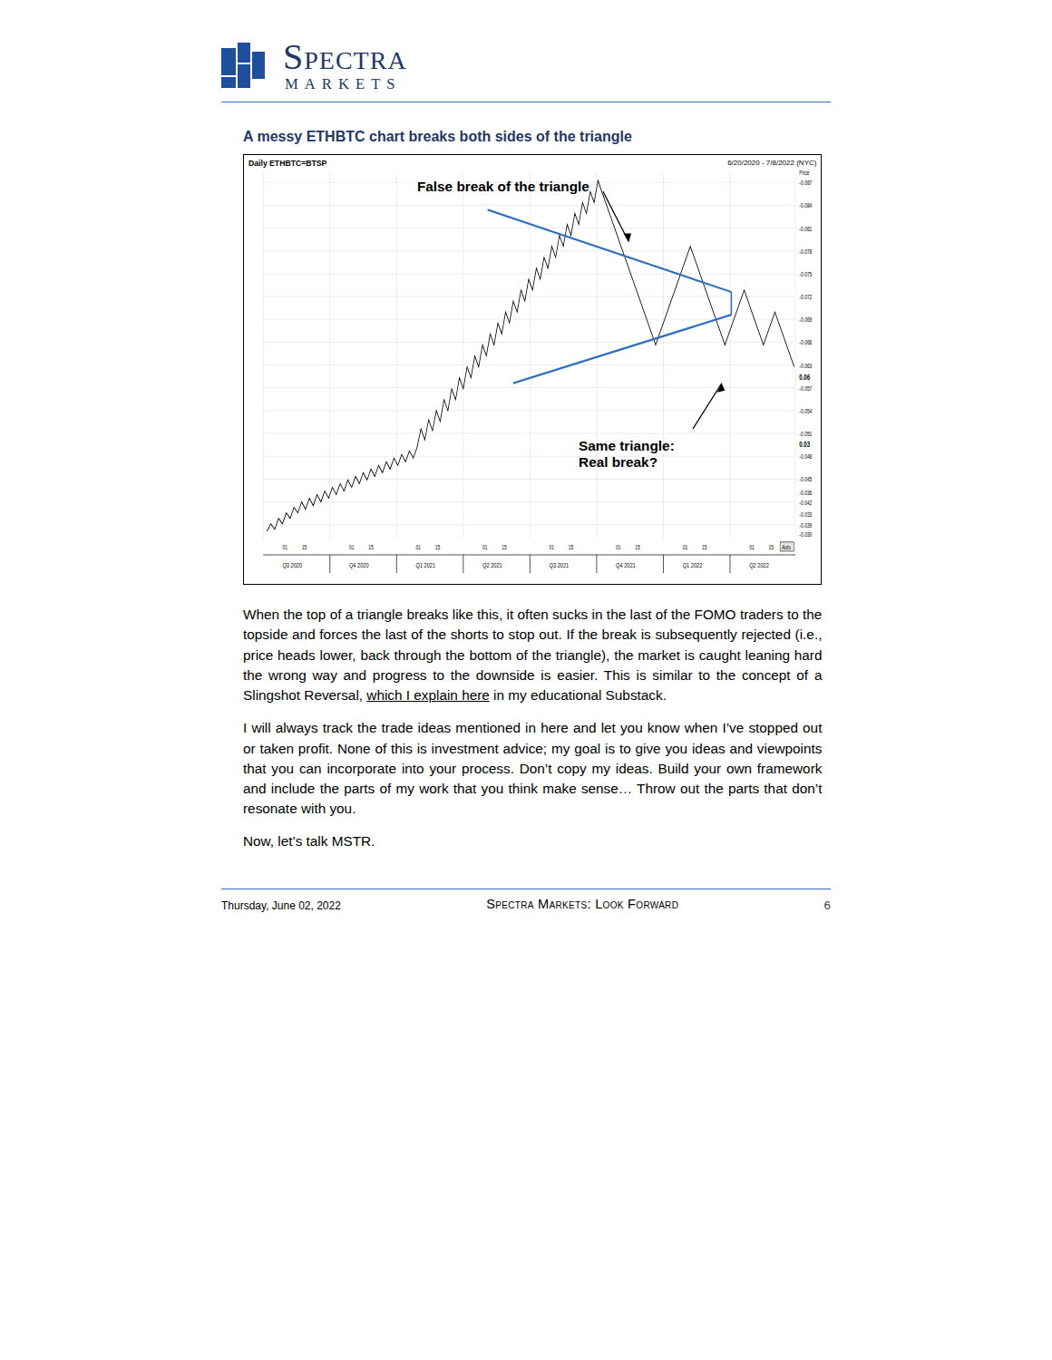Spectra
MARKETS
A messy ETHBTC chart breaks both sides of the triangle
Daily ETHBTC=BTSP
6/20/2020 - 7/8/2022 (NYC)
Price -0.087 -0.084 -0.081 -0.078 -0.075 -0.072 -0.069 -0.066 -0.063 -0.057 -0.054 -0.051 -0.048 -0.045 -0.042 -0.039 0.06 0.03 -0.036 -0.033 -0.030 0115 0115 0115 0115 0115 0115 0115 0115 Q3 2020 Q4 2020 Q1 2021 Q2 2021 Q3 2021 Q4 2021 Q1 2022 Q2 2022 Auto
False break of the triangle
Same triangle:
Real break?
When the top of a triangle breaks like this, it often sucks in the last of the FOMO traders to the topside and forces the last of the shorts to stop out. If the break is subsequently rejected (i.e., price heads lower, back through the bottom of the triangle), the market is caught leaning hard the wrong way and progress to the downside is easier. This is similar to the concept of a Slingshot Reversal, which I explain here in my educational Substack.
I will always track the trade ideas mentioned in here and let you know when I’ve stopped out or taken profit. None of this is investment advice; my goal is to give you ideas and viewpoints that you can incorporate into your process. Don’t copy my ideas. Build your own framework and include the parts of my work that you think make sense… Throw out the parts that don’t resonate with you.
Now, let’s talk MSTR.
Thursday, June 02, 2022
Spectra Markets: Look Forward
6